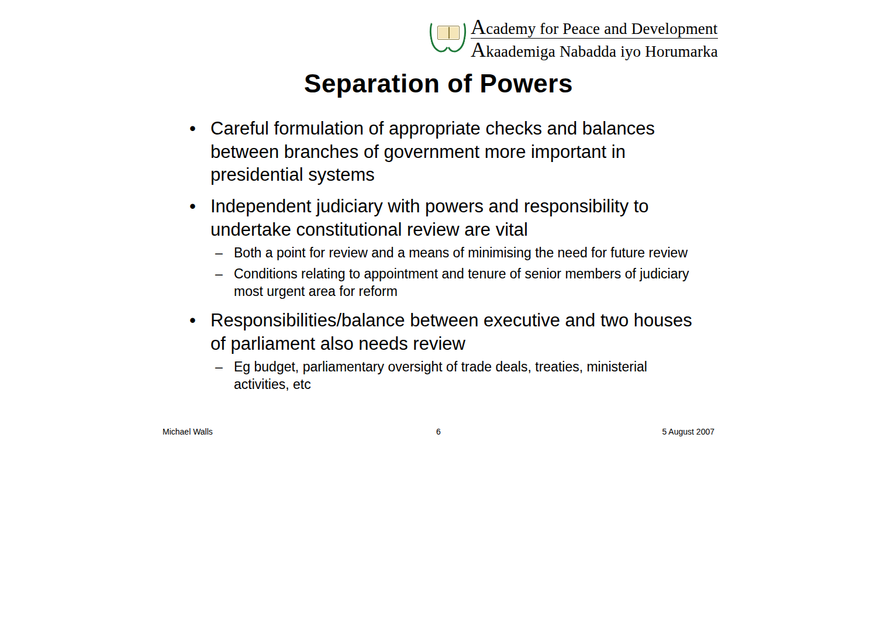Academy for Peace and Development
Akaademiga Nabadda iyo Horumarka
Separation of Powers
Careful formulation of appropriate checks and balances between branches of government more important in presidential systems
Independent judiciary with powers and responsibility to undertake constitutional review are vital
Both a point for review and a means of minimising the need for future review
Conditions relating to appointment and tenure of senior members of judiciary most urgent area for reform
Responsibilities/balance between executive and two houses of parliament also needs review
Eg budget, parliamentary oversight of trade deals, treaties, ministerial activities, etc
Michael Walls 6 5 August 2007